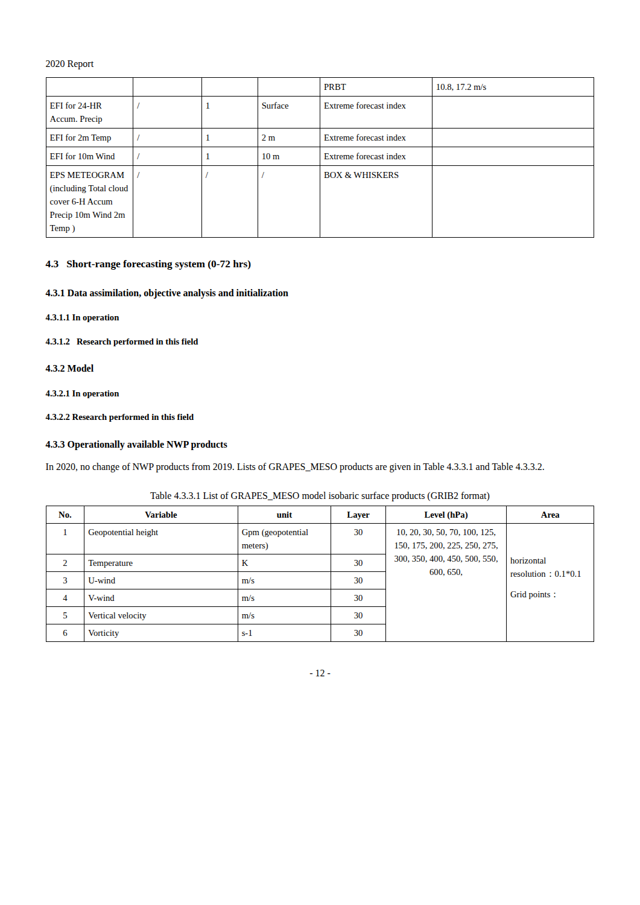2020 Report
| | | | | PRBT | 10.8, 17.2 m/s |
| EFI for 24-HR Accum. Precip | / | 1 | Surface | Extreme forecast index | |
| EFI for 2m Temp | / | 1 | 2 m | Extreme forecast index | |
| EFI for 10m Wind | / | 1 | 10 m | Extreme forecast index | |
| EPS METEOGRAM (including Total cloud cover 6-H Accum Precip 10m Wind 2m Temp ) | / | / | / | BOX & WHISKERS | |
4.3 Short-range forecasting system (0-72 hrs)
4.3.1 Data assimilation, objective analysis and initialization
4.3.1.1 In operation
4.3.1.2 Research performed in this field
4.3.2 Model
4.3.2.1 In operation
4.3.2.2 Research performed in this field
4.3.3 Operationally available NWP products
In 2020, no change of NWP products from 2019. Lists of GRAPES_MESO products are given in Table 4.3.3.1 and Table 4.3.3.2.
Table 4.3.3.1 List of GRAPES_MESO model isobaric surface products (GRIB2 format)
| No. | Variable | unit | Layer | Level (hPa) | Area |
| --- | --- | --- | --- | --- | --- |
| 1 | Geopotential height | Gpm (geopotential meters) | 30 | 10, 20, 30, 50, 70, 100, 125, 150, 175, 200, 225, 250, 275, 300, 350, 400, 450, 500, 550, 600, 650, | horizontal resolution：0.1*0.1 Grid points： |
| 2 | Temperature | K | 30 |
| 3 | U-wind | m/s | 30 |
| 4 | V-wind | m/s | 30 |
| 5 | Vertical velocity | m/s | 30 |
| 6 | Vorticity | s-1 | 30 |
- 12 -